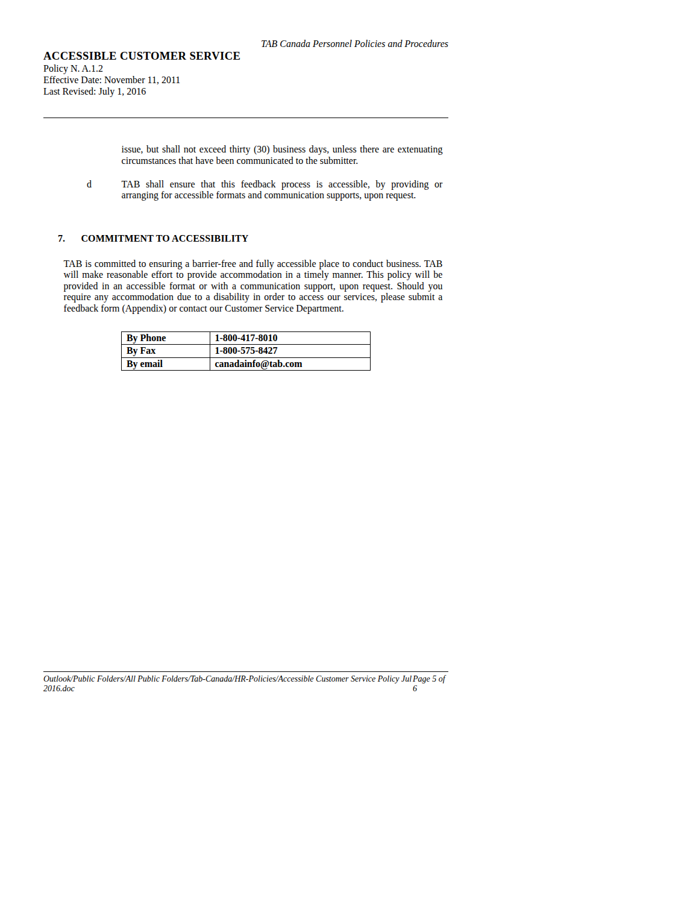TAB Canada Personnel Policies and Procedures
ACCESSIBLE CUSTOMER SERVICE
Policy N. A.1.2
Effective Date: November 11, 2011
Last Revised: July 1, 2016
issue, but shall not exceed thirty (30) business days, unless there are extenuating circumstances that have been communicated to the submitter.
d
TAB shall ensure that this feedback process is accessible, by providing or arranging for accessible formats and communication supports, upon request.
7.
COMMITMENT TO ACCESSIBILITY
TAB is committed to ensuring a barrier-free and fully accessible place to conduct business. TAB will make reasonable effort to provide accommodation in a timely manner. This policy will be provided in an accessible format or with a communication support, upon request. Should you require any accommodation due to a disability in order to access our services, please submit a feedback form (Appendix) or contact our Customer Service Department.
| By Phone | 1-800-417-8010 |
| By Fax | 1-800-575-8427 |
| By email | canadainfo@tab.com |
Outlook/Public Folders/All Public Folders/Tab-Canada/HR-Policies/Accessible Customer Service Policy Jul 2016.doc Page 5 of 6